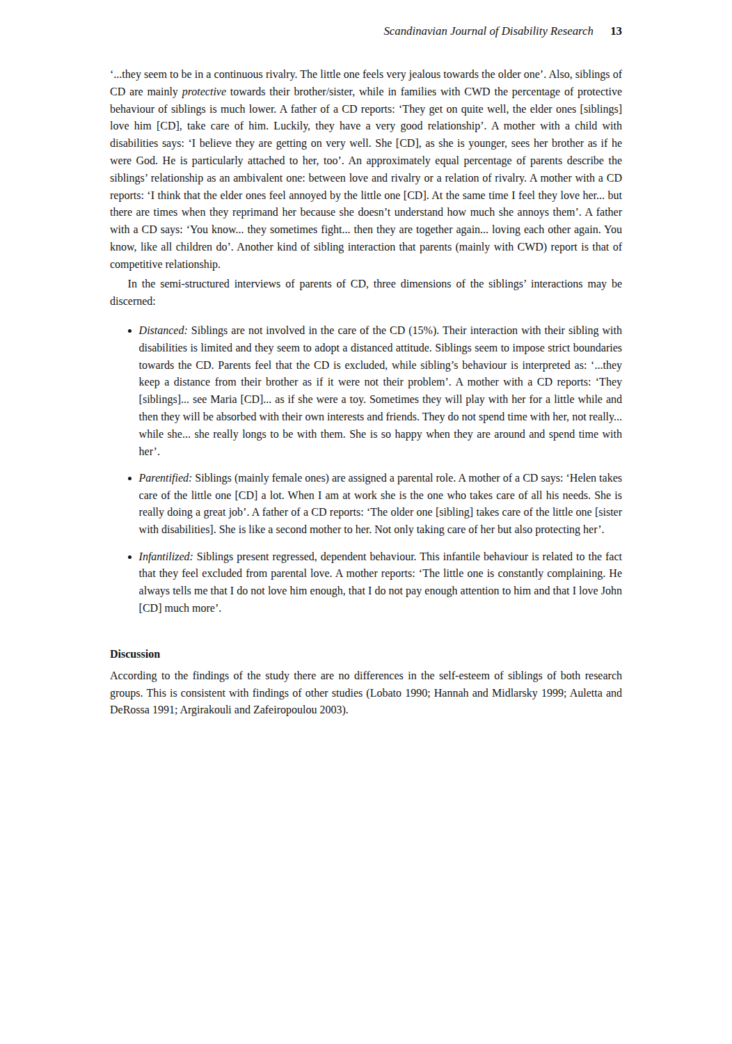Scandinavian Journal of Disability Research 13
‘...they seem to be in a continuous rivalry. The little one feels very jealous towards the older one’. Also, siblings of CD are mainly protective towards their brother/sister, while in families with CWD the percentage of protective behaviour of siblings is much lower. A father of a CD reports: ‘They get on quite well, the elder ones [siblings] love him [CD], take care of him. Luckily, they have a very good relationship’. A mother with a child with disabilities says: ‘I believe they are getting on very well. She [CD], as she is younger, sees her brother as if he were God. He is particularly attached to her, too’. An approximately equal percentage of parents describe the siblings’ relationship as an ambivalent one: between love and rivalry or a relation of rivalry. A mother with a CD reports: ‘I think that the elder ones feel annoyed by the little one [CD]. At the same time I feel they love her... but there are times when they reprimand her because she doesn’t understand how much she annoys them’. A father with a CD says: ‘You know... they sometimes fight... then they are together again... loving each other again. You know, like all children do’. Another kind of sibling interaction that parents (mainly with CWD) report is that of competitive relationship.
In the semi-structured interviews of parents of CD, three dimensions of the siblings’ interactions may be discerned:
Distanced: Siblings are not involved in the care of the CD (15%). Their interaction with their sibling with disabilities is limited and they seem to adopt a distanced attitude. Siblings seem to impose strict boundaries towards the CD. Parents feel that the CD is excluded, while sibling’s behaviour is interpreted as: ‘...they keep a distance from their brother as if it were not their problem’. A mother with a CD reports: ‘They [siblings]... see Maria [CD]... as if she were a toy. Sometimes they will play with her for a little while and then they will be absorbed with their own interests and friends. They do not spend time with her, not really... while she... she really longs to be with them. She is so happy when they are around and spend time with her’.
Parentified: Siblings (mainly female ones) are assigned a parental role. A mother of a CD says: ‘Helen takes care of the little one [CD] a lot. When I am at work she is the one who takes care of all his needs. She is really doing a great job’. A father of a CD reports: ‘The older one [sibling] takes care of the little one [sister with disabilities]. She is like a second mother to her. Not only taking care of her but also protecting her’.
Infantilized: Siblings present regressed, dependent behaviour. This infantile behaviour is related to the fact that they feel excluded from parental love. A mother reports: ‘The little one is constantly complaining. He always tells me that I do not love him enough, that I do not pay enough attention to him and that I love John [CD] much more’.
Discussion
According to the findings of the study there are no differences in the self-esteem of siblings of both research groups. This is consistent with findings of other studies (Lobato 1990; Hannah and Midlarsky 1999; Auletta and DeRossa 1991; Argirakouli and Zafeiropoulou 2003).